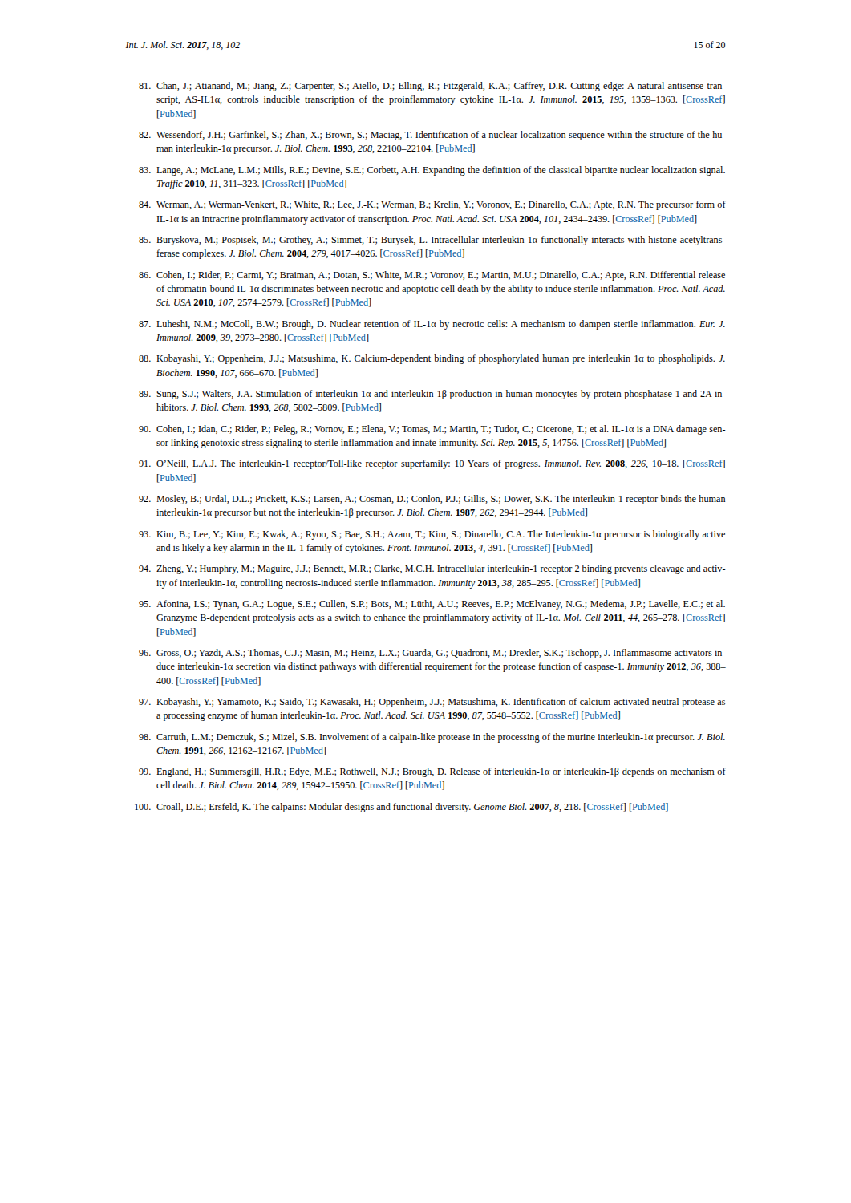Int. J. Mol. Sci. 2017, 18, 102 15 of 20
81. Chan, J.; Atianand, M.; Jiang, Z.; Carpenter, S.; Aiello, D.; Elling, R.; Fitzgerald, K.A.; Caffrey, D.R. Cutting edge: A natural antisense transcript, AS-IL1α, controls inducible transcription of the proinflammatory cytokine IL-1α. J. Immunol. 2015, 195, 1359–1363. [CrossRef] [PubMed]
82. Wessendorf, J.H.; Garfinkel, S.; Zhan, X.; Brown, S.; Maciag, T. Identification of a nuclear localization sequence within the structure of the human interleukin-1α precursor. J. Biol. Chem. 1993, 268, 22100–22104. [PubMed]
83. Lange, A.; McLane, L.M.; Mills, R.E.; Devine, S.E.; Corbett, A.H. Expanding the definition of the classical bipartite nuclear localization signal. Traffic 2010, 11, 311–323. [CrossRef] [PubMed]
84. Werman, A.; Werman-Venkert, R.; White, R.; Lee, J.-K.; Werman, B.; Krelin, Y.; Voronov, E.; Dinarello, C.A.; Apte, R.N. The precursor form of IL-1α is an intracrine proinflammatory activator of transcription. Proc. Natl. Acad. Sci. USA 2004, 101, 2434–2439. [CrossRef] [PubMed]
85. Buryskova, M.; Pospisek, M.; Grothey, A.; Simmet, T.; Burysek, L. Intracellular interleukin-1α functionally interacts with histone acetyltransferase complexes. J. Biol. Chem. 2004, 279, 4017–4026. [CrossRef] [PubMed]
86. Cohen, I.; Rider, P.; Carmi, Y.; Braiman, A.; Dotan, S.; White, M.R.; Voronov, E.; Martin, M.U.; Dinarello, C.A.; Apte, R.N. Differential release of chromatin-bound IL-1α discriminates between necrotic and apoptotic cell death by the ability to induce sterile inflammation. Proc. Natl. Acad. Sci. USA 2010, 107, 2574–2579. [CrossRef] [PubMed]
87. Luheshi, N.M.; McColl, B.W.; Brough, D. Nuclear retention of IL-1α by necrotic cells: A mechanism to dampen sterile inflammation. Eur. J. Immunol. 2009, 39, 2973–2980. [CrossRef] [PubMed]
88. Kobayashi, Y.; Oppenheim, J.J.; Matsushima, K. Calcium-dependent binding of phosphorylated human pre interleukin 1α to phospholipids. J. Biochem. 1990, 107, 666–670. [PubMed]
89. Sung, S.J.; Walters, J.A. Stimulation of interleukin-1α and interleukin-1β production in human monocytes by protein phosphatase 1 and 2A inhibitors. J. Biol. Chem. 1993, 268, 5802–5809. [PubMed]
90. Cohen, I.; Idan, C.; Rider, P.; Peleg, R.; Vornov, E.; Elena, V.; Tomas, M.; Martin, T.; Tudor, C.; Cicerone, T.; et al. IL-1α is a DNA damage sensor linking genotoxic stress signaling to sterile inflammation and innate immunity. Sci. Rep. 2015, 5, 14756. [CrossRef] [PubMed]
91. O’Neill, L.A.J. The interleukin-1 receptor/Toll-like receptor superfamily: 10 Years of progress. Immunol. Rev. 2008, 226, 10–18. [CrossRef] [PubMed]
92. Mosley, B.; Urdal, D.L.; Prickett, K.S.; Larsen, A.; Cosman, D.; Conlon, P.J.; Gillis, S.; Dower, S.K. The interleukin-1 receptor binds the human interleukin-1α precursor but not the interleukin-1β precursor. J. Biol. Chem. 1987, 262, 2941–2944. [PubMed]
93. Kim, B.; Lee, Y.; Kim, E.; Kwak, A.; Ryoo, S.; Bae, S.H.; Azam, T.; Kim, S.; Dinarello, C.A. The Interleukin-1α precursor is biologically active and is likely a key alarmin in the IL-1 family of cytokines. Front. Immunol. 2013, 4, 391. [CrossRef] [PubMed]
94. Zheng, Y.; Humphry, M.; Maguire, J.J.; Bennett, M.R.; Clarke, M.C.H. Intracellular interleukin-1 receptor 2 binding prevents cleavage and activity of interleukin-1α, controlling necrosis-induced sterile inflammation. Immunity 2013, 38, 285–295. [CrossRef] [PubMed]
95. Afonina, I.S.; Tynan, G.A.; Logue, S.E.; Cullen, S.P.; Bots, M.; Lüthi, A.U.; Reeves, E.P.; McElvaney, N.G.; Medema, J.P.; Lavelle, E.C.; et al. Granzyme B-dependent proteolysis acts as a switch to enhance the proinflammatory activity of IL-1α. Mol. Cell 2011, 44, 265–278. [CrossRef] [PubMed]
96. Gross, O.; Yazdi, A.S.; Thomas, C.J.; Masin, M.; Heinz, L.X.; Guarda, G.; Quadroni, M.; Drexler, S.K.; Tschopp, J. Inflammasome activators induce interleukin-1α secretion via distinct pathways with differential requirement for the protease function of caspase-1. Immunity 2012, 36, 388–400. [CrossRef] [PubMed]
97. Kobayashi, Y.; Yamamoto, K.; Saido, T.; Kawasaki, H.; Oppenheim, J.J.; Matsushima, K. Identification of calcium-activated neutral protease as a processing enzyme of human interleukin-1α. Proc. Natl. Acad. Sci. USA 1990, 87, 5548–5552. [CrossRef] [PubMed]
98. Carruth, L.M.; Demczuk, S.; Mizel, S.B. Involvement of a calpain-like protease in the processing of the murine interleukin-1α precursor. J. Biol. Chem. 1991, 266, 12162–12167. [PubMed]
99. England, H.; Summersgill, H.R.; Edye, M.E.; Rothwell, N.J.; Brough, D. Release of interleukin-1α or interleukin-1β depends on mechanism of cell death. J. Biol. Chem. 2014, 289, 15942–15950. [CrossRef] [PubMed]
100. Croall, D.E.; Ersfeld, K. The calpains: Modular designs and functional diversity. Genome Biol. 2007, 8, 218. [CrossRef] [PubMed]